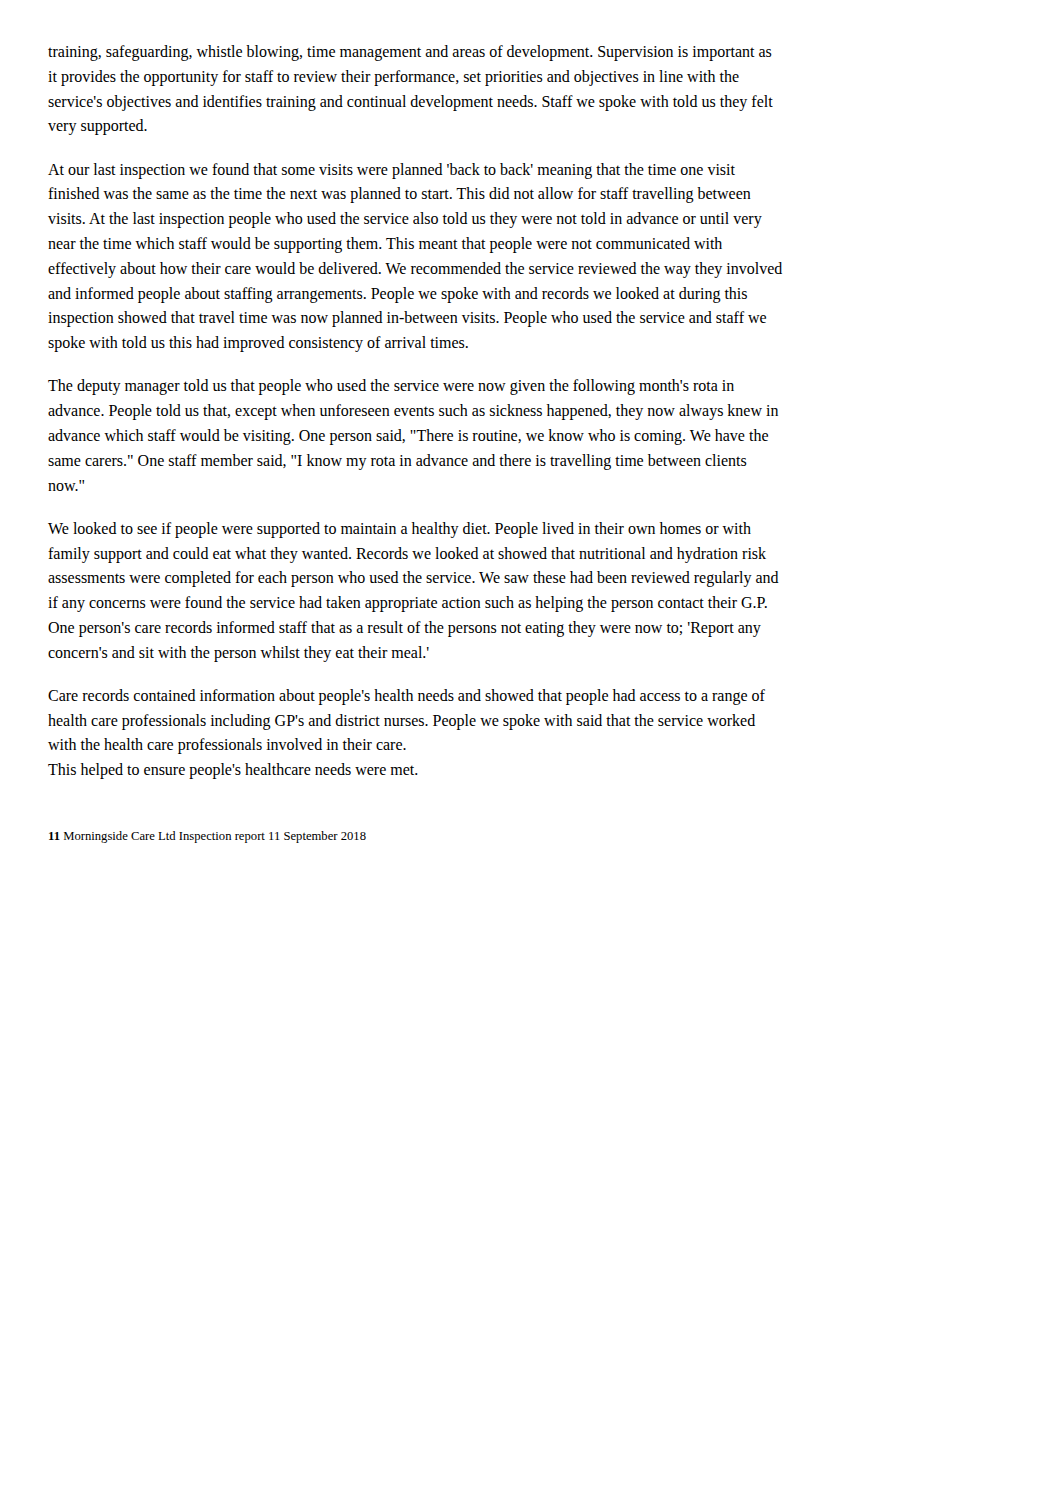training, safeguarding, whistle blowing, time management and areas of development. Supervision is important as it provides the opportunity for staff to review their performance, set priorities and objectives in line with the service's objectives and identifies training and continual development needs. Staff we spoke with told us they felt very supported.
At our last inspection we found that some visits were planned 'back to back' meaning that the time one visit finished was the same as the time the next was planned to start. This did not allow for staff travelling between visits. At the last inspection people who used the service also told us they were not told in advance or until very near the time which staff would be supporting them. This meant that people were not communicated with effectively about how their care would be delivered. We recommended the service reviewed the way they involved and informed people about staffing arrangements. People we spoke with and records we looked at during this inspection showed that travel time was now planned in-between visits. People who used the service and staff we spoke with told us this had improved consistency of arrival times.
The deputy manager told us that people who used the service were now given the following month's rota in advance. People told us that, except when unforeseen events such as sickness happened, they now always knew in advance which staff would be visiting. One person said, "There is routine, we know who is coming. We have the same carers." One staff member said, "I know my rota in advance and there is travelling time between clients now."
We looked to see if people were supported to maintain a healthy diet. People lived in their own homes or with family support and could eat what they wanted. Records we looked at showed that nutritional and hydration risk assessments were completed for each person who used the service. We saw these had been reviewed regularly and if any concerns were found the service had taken appropriate action such as helping the person contact their G.P. One person's care records informed staff that as a result of the persons not eating they were now to; 'Report any concern's and sit with the person whilst they eat their meal.'
Care records contained information about people's health needs and showed that people had access to a range of health care professionals including GP's and district nurses. People we spoke with said that the service worked with the health care professionals involved in their care.
This helped to ensure people's healthcare needs were met.
11 Morningside Care Ltd Inspection report 11 September 2018